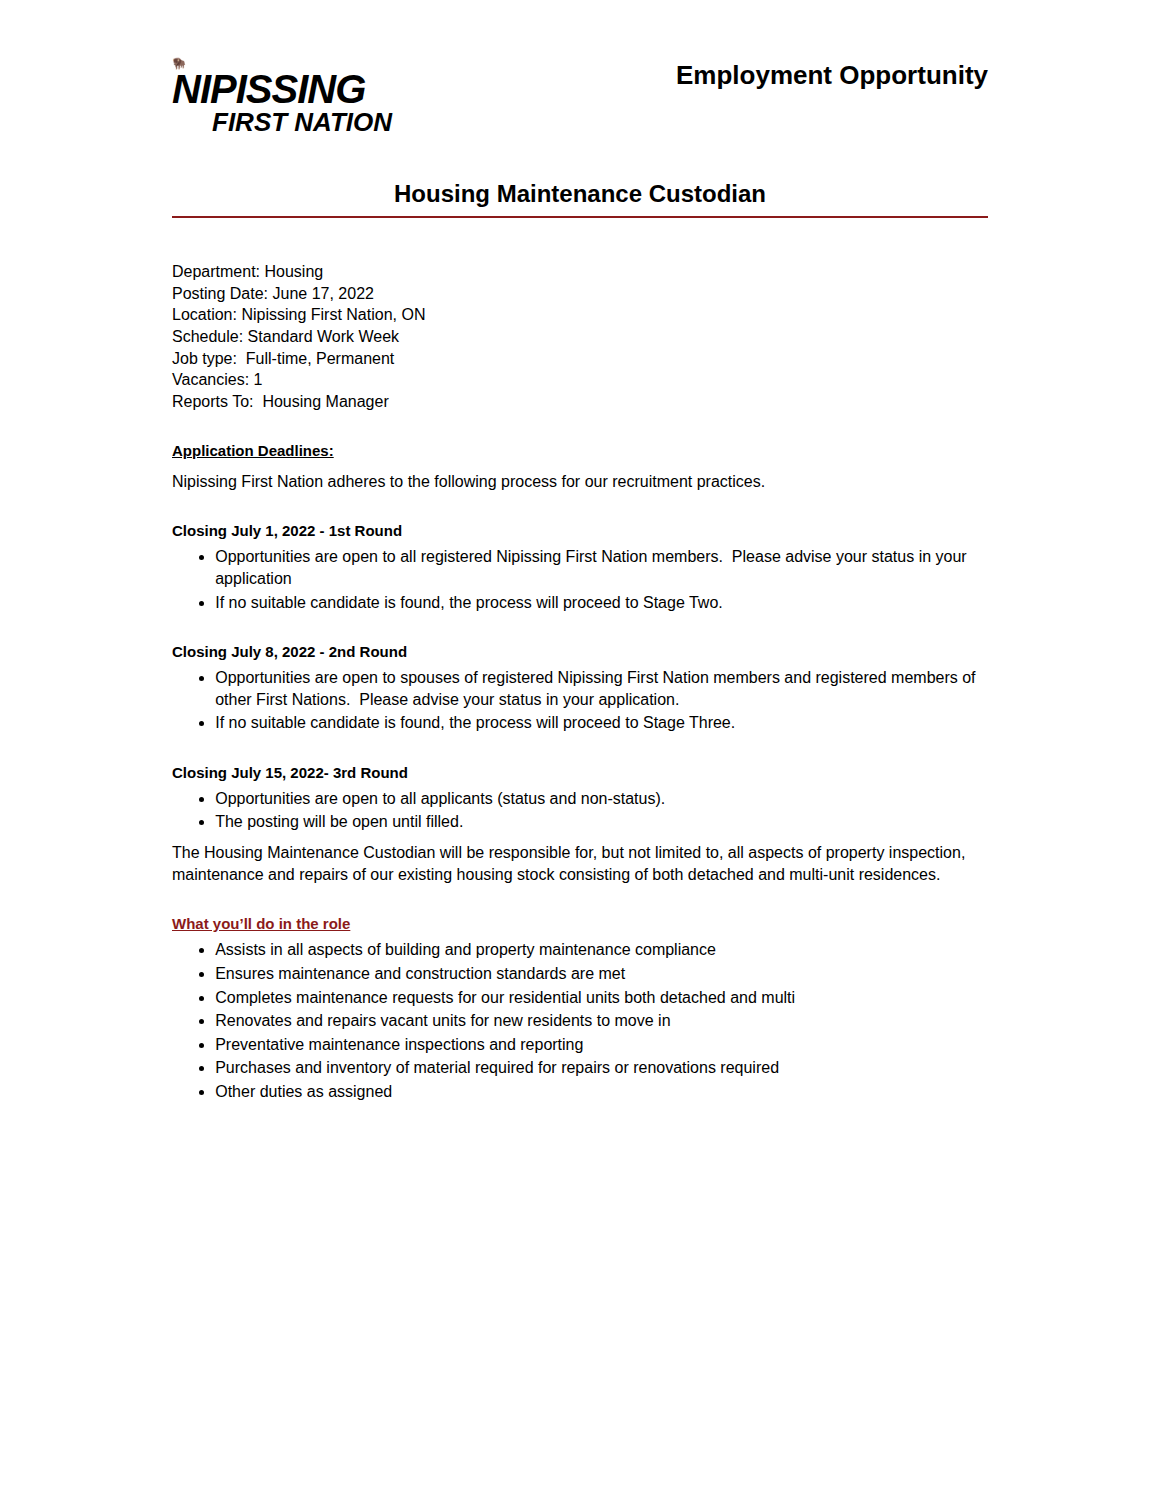🦬
NIPISSING
FIRST NATION
Employment Opportunity
Housing Maintenance Custodian
Department: Housing
Posting Date: June 17, 2022
Location: Nipissing First Nation, ON
Schedule: Standard Work Week
Job type: Full-time, Permanent
Vacancies: 1
Reports To: Housing Manager
Application Deadlines:
Nipissing First Nation adheres to the following process for our recruitment practices.
Closing July 1, 2022 - 1st Round
Opportunities are open to all registered Nipissing First Nation members. Please advise your status in your application
If no suitable candidate is found, the process will proceed to Stage Two.
Closing July 8, 2022 - 2nd Round
Opportunities are open to spouses of registered Nipissing First Nation members and registered members of other First Nations. Please advise your status in your application.
If no suitable candidate is found, the process will proceed to Stage Three.
Closing July 15, 2022- 3rd Round
Opportunities are open to all applicants (status and non-status).
The posting will be open until filled.
The Housing Maintenance Custodian will be responsible for, but not limited to, all aspects of property inspection, maintenance and repairs of our existing housing stock consisting of both detached and multi-unit residences.
What you’ll do in the role
Assists in all aspects of building and property maintenance compliance
Ensures maintenance and construction standards are met
Completes maintenance requests for our residential units both detached and multi
Renovates and repairs vacant units for new residents to move in
Preventative maintenance inspections and reporting
Purchases and inventory of material required for repairs or renovations required
Other duties as assigned